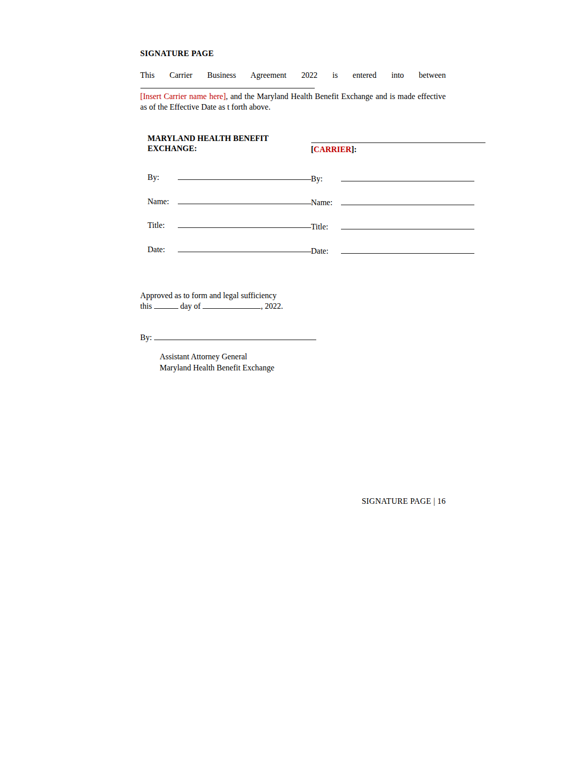SIGNATURE PAGE
This Carrier Business Agreement 2022 is entered into between
[Insert Carrier name here], and the Maryland Health Benefit Exchange and is made effective as of the Effective Date as t forth above.
| MARYLAND HEALTH BENEFIT EXCHANGE: By: Name: Title: Date: | [ CARRIER ]: By: Name: Title: Date: |
Approved as to form and legal sufficiency
this day of , 2022.
By:
Assistant Attorney General
Maryland Health Benefit Exchange
SIGNATURE PAGE | 16